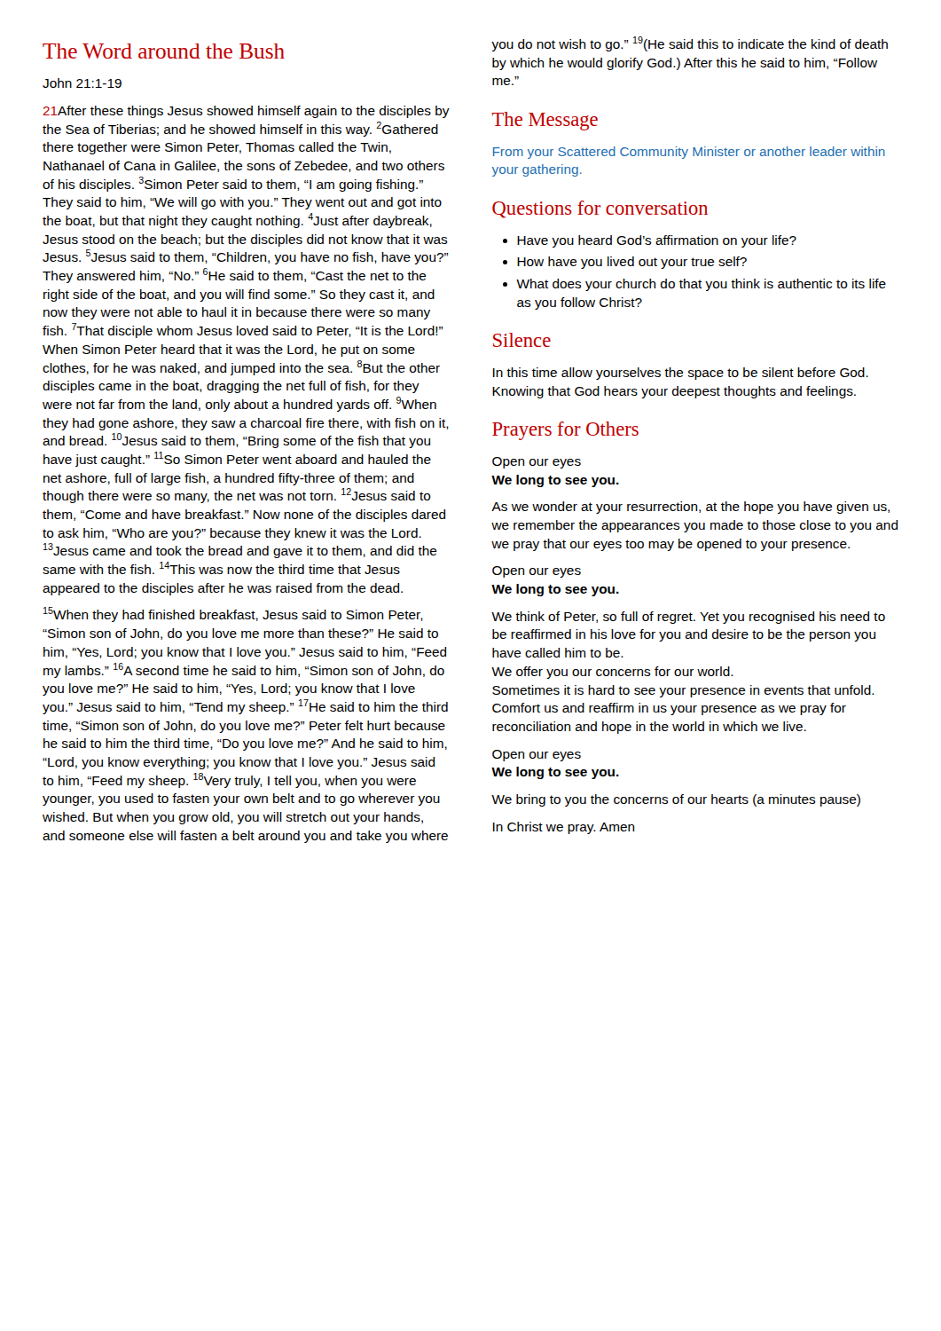The Word around the Bush
John 21:1-19
21 After these things Jesus showed himself again to the disciples by the Sea of Tiberias; and he showed himself in this way. 2Gathered there together were Simon Peter, Thomas called the Twin, Nathanael of Cana in Galilee, the sons of Zebedee, and two others of his disciples. 3Simon Peter said to them, “I am going fishing.” They said to him, “We will go with you.” They went out and got into the boat, but that night they caught nothing. 4Just after daybreak, Jesus stood on the beach; but the disciples did not know that it was Jesus. 5Jesus said to them, “Children, you have no fish, have you?” They answered him, “No.” 6He said to them, “Cast the net to the right side of the boat, and you will find some.” So they cast it, and now they were not able to haul it in because there were so many fish. 7That disciple whom Jesus loved said to Peter, “It is the Lord!” When Simon Peter heard that it was the Lord, he put on some clothes, for he was naked, and jumped into the sea. 8But the other disciples came in the boat, dragging the net full of fish, for they were not far from the land, only about a hundred yards off. 9When they had gone ashore, they saw a charcoal fire there, with fish on it, and bread. 10Jesus said to them, “Bring some of the fish that you have just caught.” 11So Simon Peter went aboard and hauled the net ashore, full of large fish, a hundred fifty-three of them; and though there were so many, the net was not torn. 12Jesus said to them, “Come and have breakfast.” Now none of the disciples dared to ask him, “Who are you?” because they knew it was the Lord. 13Jesus came and took the bread and gave it to them, and did the same with the fish. 14This was now the third time that Jesus appeared to the disciples after he was raised from the dead.
15When they had finished breakfast, Jesus said to Simon Peter, “Simon son of John, do you love me more than these?” He said to him, “Yes, Lord; you know that I love you.” Jesus said to him, “Feed my lambs.” 16A second time he said to him, “Simon son of John, do you love me?” He said to him, “Yes, Lord; you know that I love you.” Jesus said to him, “Tend my sheep.” 17He said to him the third time, “Simon son of John, do you love me?” Peter felt hurt because he said to him the third time, “Do you love me?” And he said to him, “Lord, you know everything; you know that I love you.” Jesus said to him, “Feed my sheep. 18Very truly, I tell you, when you were younger, you used to fasten your own belt and to go wherever you wished. But when you grow old, you will stretch out your hands, and someone else will fasten a belt around you and take you where you do not wish to go.” 19(He said this to indicate the kind of death by which he would glorify God.) After this he said to him, “Follow me.”
The Message
From your Scattered Community Minister or another leader within your gathering.
Questions for conversation
Have you heard God’s affirmation on your life?
How have you lived out your true self?
What does your church do that you think is authentic to its life as you follow Christ?
Silence
In this time allow yourselves the space to be silent before God. Knowing that God hears your deepest thoughts and feelings.
Prayers for Others
Open our eyes
We long to see you.
As we wonder at your resurrection, at the hope you have given us, we remember the appearances you made to those close to you and we pray that our eyes too may be opened to your presence.
Open our eyes
We long to see you.
We think of Peter, so full of regret. Yet you recognised his need to be reaffirmed in his love for you and desire to be the person you have called him to be.
We offer you our concerns for our world.
Sometimes it is hard to see your presence in events that unfold.
Comfort us and reaffirm in us your presence as we pray for reconciliation and hope in the world in which we live.
Open our eyes
We long to see you.
We bring to you the concerns of our hearts (a minutes pause)
In Christ we pray. Amen